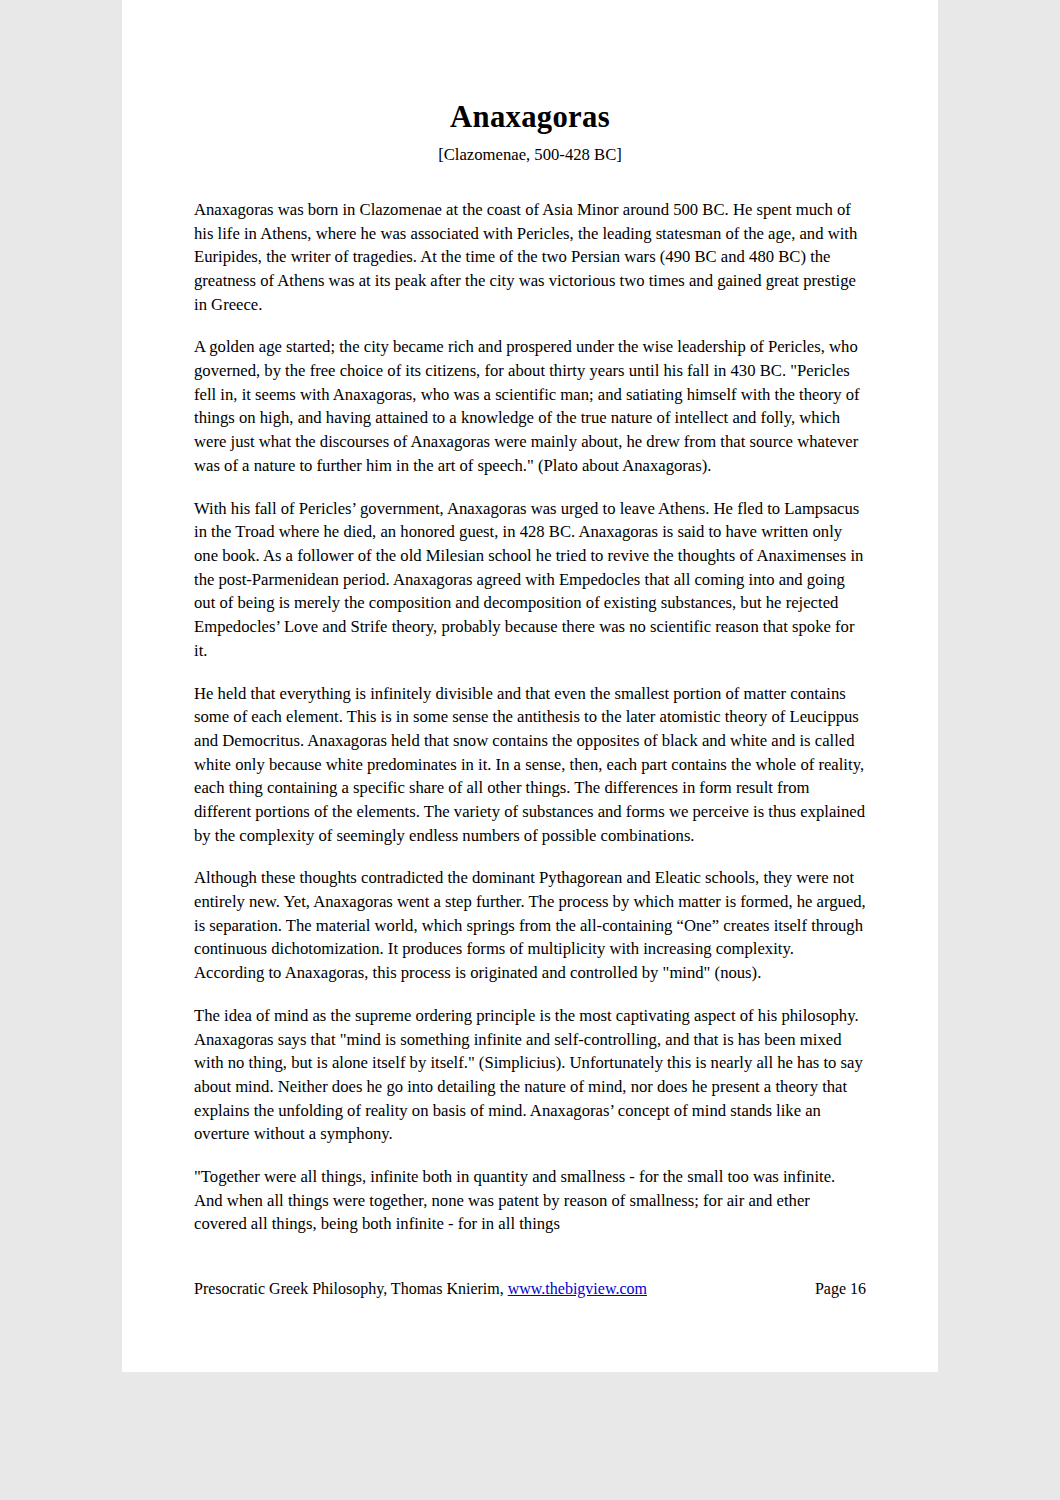Anaxagoras
[Clazomenae, 500-428 BC]
Anaxagoras was born in Clazomenae at the coast of Asia Minor around 500 BC. He spent much of his life in Athens, where he was associated with Pericles, the leading statesman of the age, and with Euripides, the writer of tragedies. At the time of the two Persian wars (490 BC and 480 BC) the greatness of Athens was at its peak after the city was victorious two times and gained great prestige in Greece.
A golden age started; the city became rich and prospered under the wise leadership of Pericles, who governed, by the free choice of its citizens, for about thirty years until his fall in 430 BC. "Pericles fell in, it seems with Anaxagoras, who was a scientific man; and satiating himself with the theory of things on high, and having attained to a knowledge of the true nature of intellect and folly, which were just what the discourses of Anaxagoras were mainly about, he drew from that source whatever was of a nature to further him in the art of speech." (Plato about Anaxagoras).
With his fall of Pericles’ government, Anaxagoras was urged to leave Athens. He fled to Lampsacus in the Troad where he died, an honored guest, in 428 BC. Anaxagoras is said to have written only one book. As a follower of the old Milesian school he tried to revive the thoughts of Anaximenses in the post-Parmenidean period. Anaxagoras agreed with Empedocles that all coming into and going out of being is merely the composition and decomposition of existing substances, but he rejected Empedocles’ Love and Strife theory, probably because there was no scientific reason that spoke for it.
He held that everything is infinitely divisible and that even the smallest portion of matter contains some of each element. This is in some sense the antithesis to the later atomistic theory of Leucippus and Democritus. Anaxagoras held that snow contains the opposites of black and white and is called white only because white predominates in it. In a sense, then, each part contains the whole of reality, each thing containing a specific share of all other things. The differences in form result from different portions of the elements. The variety of substances and forms we perceive is thus explained by the complexity of seemingly endless numbers of possible combinations.
Although these thoughts contradicted the dominant Pythagorean and Eleatic schools, they were not entirely new. Yet, Anaxagoras went a step further. The process by which matter is formed, he argued, is separation. The material world, which springs from the all-containing “One” creates itself through continuous dichotomization. It produces forms of multiplicity with increasing complexity. According to Anaxagoras, this process is originated and controlled by "mind" (nous).
The idea of mind as the supreme ordering principle is the most captivating aspect of his philosophy. Anaxagoras says that "mind is something infinite and self-controlling, and that is has been mixed with no thing, but is alone itself by itself." (Simplicius). Unfortunately this is nearly all he has to say about mind. Neither does he go into detailing the nature of mind, nor does he present a theory that explains the unfolding of reality on basis of mind. Anaxagoras’ concept of mind stands like an overture without a symphony.
"Together were all things, infinite both in quantity and smallness - for the small too was infinite. And when all things were together, none was patent by reason of smallness; for air and ether covered all things, being both infinite - for in all things
Presocratic Greek Philosophy, Thomas Knierim, www.thebigview.com Page 16